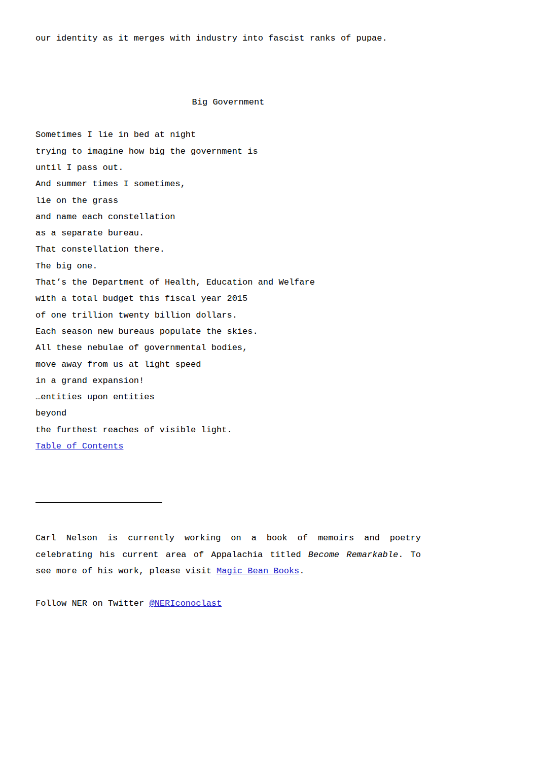our identity as it merges with industry into fascist ranks of pupae.
Big Government
Sometimes I lie in bed at night trying to imagine how big the government is until I pass out. And summer times I sometimes, lie on the grass and name each constellation as a separate bureau. That constellation there. The big one. That’s the Department of Health, Education and Welfare with a total budget this fiscal year 2015 of one trillion twenty billion dollars. Each season new bureaus populate the skies. All these nebulae of governmental bodies, move away from us at light speed in a grand expansion! …entities upon entities beyond the furthest reaches of visible light.
Table of Contents
Carl Nelson is currently working on a book of memoirs and poetry celebrating his current area of Appalachia titled Become Remarkable. To see more of his work, please visit Magic Bean Books.
Follow NER on Twitter @NERIconoclast